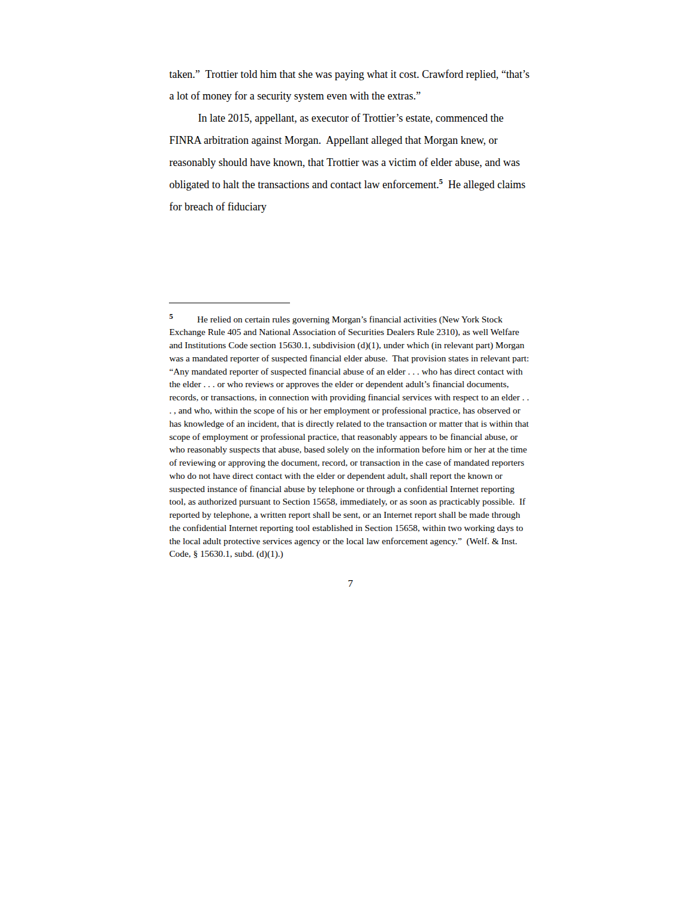taken.” Trottier told him that she was paying what it cost. Crawford replied, “that’s a lot of money for a security system even with the extras.”
In late 2015, appellant, as executor of Trottier’s estate, commenced the FINRA arbitration against Morgan. Appellant alleged that Morgan knew, or reasonably should have known, that Trottier was a victim of elder abuse, and was obligated to halt the transactions and contact law enforcement.5 He alleged claims for breach of fiduciary
5 He relied on certain rules governing Morgan’s financial activities (New York Stock Exchange Rule 405 and National Association of Securities Dealers Rule 2310), as well Welfare and Institutions Code section 15630.1, subdivision (d)(1), under which (in relevant part) Morgan was a mandated reporter of suspected financial elder abuse. That provision states in relevant part: “Any mandated reporter of suspected financial abuse of an elder . . . who has direct contact with the elder . . . or who reviews or approves the elder or dependent adult’s financial documents, records, or transactions, in connection with providing financial services with respect to an elder . . . , and who, within the scope of his or her employment or professional practice, has observed or has knowledge of an incident, that is directly related to the transaction or matter that is within that scope of employment or professional practice, that reasonably appears to be financial abuse, or who reasonably suspects that abuse, based solely on the information before him or her at the time of reviewing or approving the document, record, or transaction in the case of mandated reporters who do not have direct contact with the elder or dependent adult, shall report the known or suspected instance of financial abuse by telephone or through a confidential Internet reporting tool, as authorized pursuant to Section 15658, immediately, or as soon as practicably possible. If reported by telephone, a written report shall be sent, or an Internet report shall be made through the confidential Internet reporting tool established in Section 15658, within two working days to the local adult protective services agency or the local law enforcement agency.” (Welf. & Inst. Code, § 15630.1, subd. (d)(1).)
7